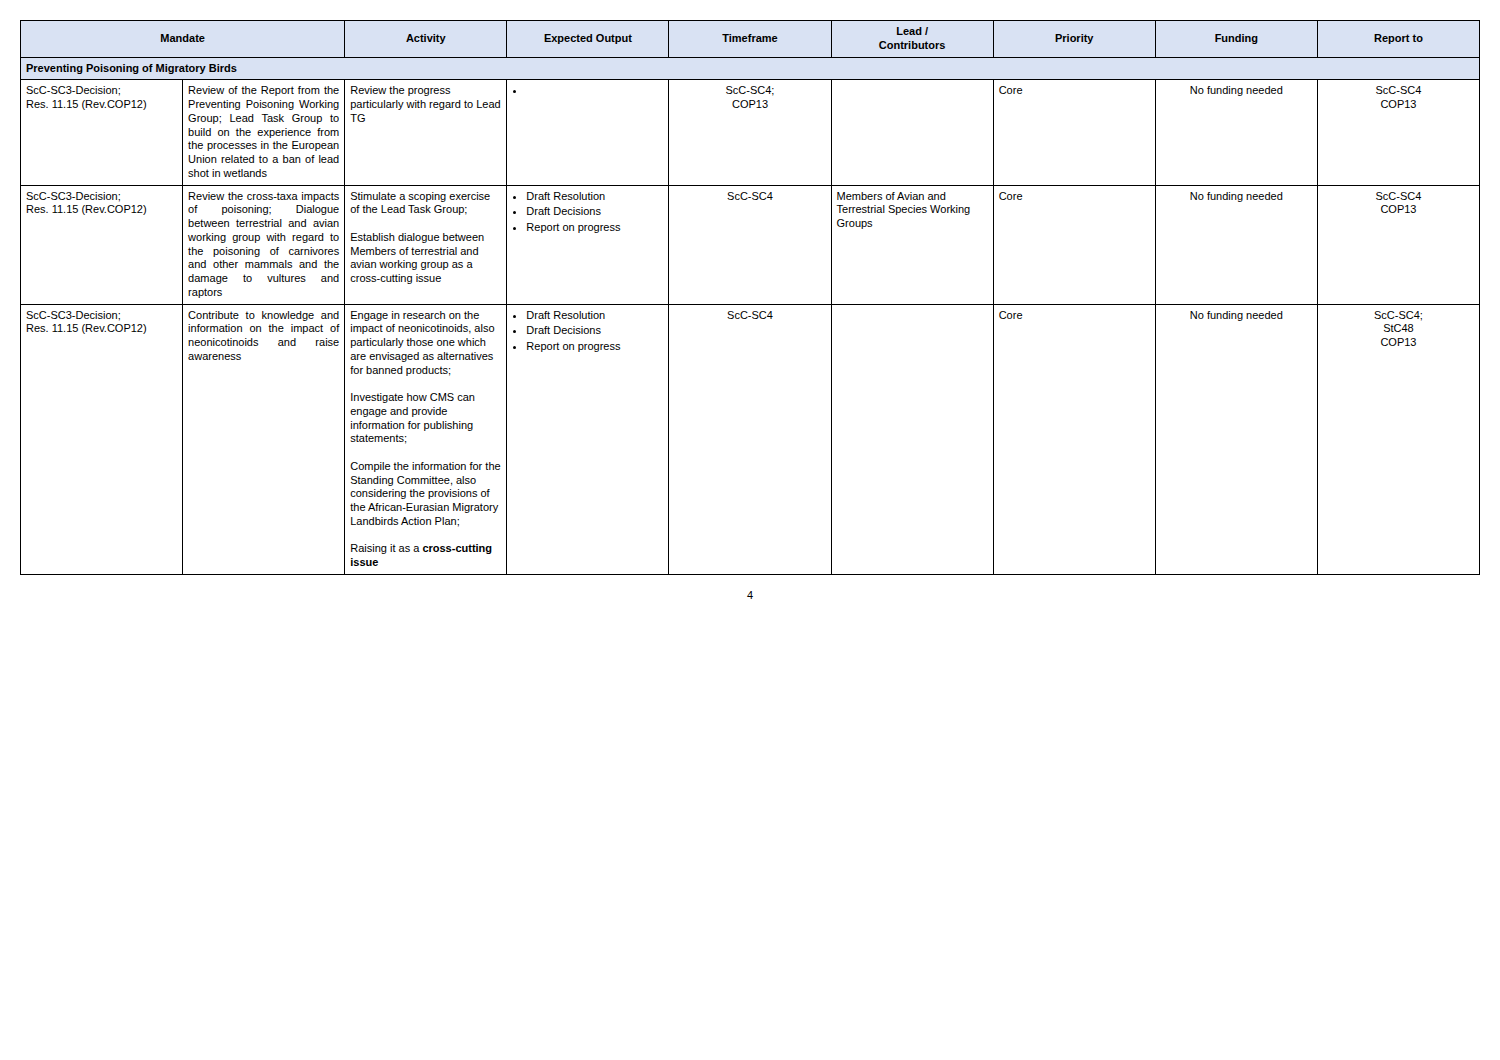| Mandate | Activity | Expected Output | Timeframe | Lead / Contributors | Priority | Funding | Report to |
| --- | --- | --- | --- | --- | --- | --- | --- |
| Preventing Poisoning of Migratory Birds |
| ScC-SC3-Decision; Res. 11.15 (Rev.COP12) | Review of the Report from the Preventing Poisoning Working Group; Lead Task Group to build on the experience from the processes in the European Union related to a ban of lead shot in wetlands | Review the progress particularly with regard to Lead TG | | ScC-SC4; COP13 | | Core | No funding needed | ScC-SC4 COP13 |
| ScC-SC3-Decision; Res. 11.15 (Rev.COP12) | Review the cross-taxa impacts of poisoning; Dialogue between terrestrial and avian working group with regard to the poisoning of carnivores and other mammals and the damage to vultures and raptors | Stimulate a scoping exercise of the Lead Task Group; Establish dialogue between Members of terrestrial and avian working group as a cross-cutting issue | Draft Resolution Draft Decisions Report on progress | ScC-SC4 | Members of Avian and Terrestrial Species Working Groups | Core | No funding needed | ScC-SC4 COP13 |
| ScC-SC3-Decision; Res. 11.15 (Rev.COP12) | Contribute to knowledge and information on the impact of neonicotinoids and raise awareness | Engage in research on the impact of neonicotinoids, also particularly those one which are envisaged as alternatives for banned products; Investigate how CMS can engage and provide information for publishing statements; Compile the information for the Standing Committee, also considering the provisions of the African-Eurasian Migratory Landbirds Action Plan; Raising it as a cross-cutting issue | Draft Resolution Draft Decisions Report on progress | ScC-SC4 | | Core | No funding needed | ScC-SC4; StC48 COP13 |
4